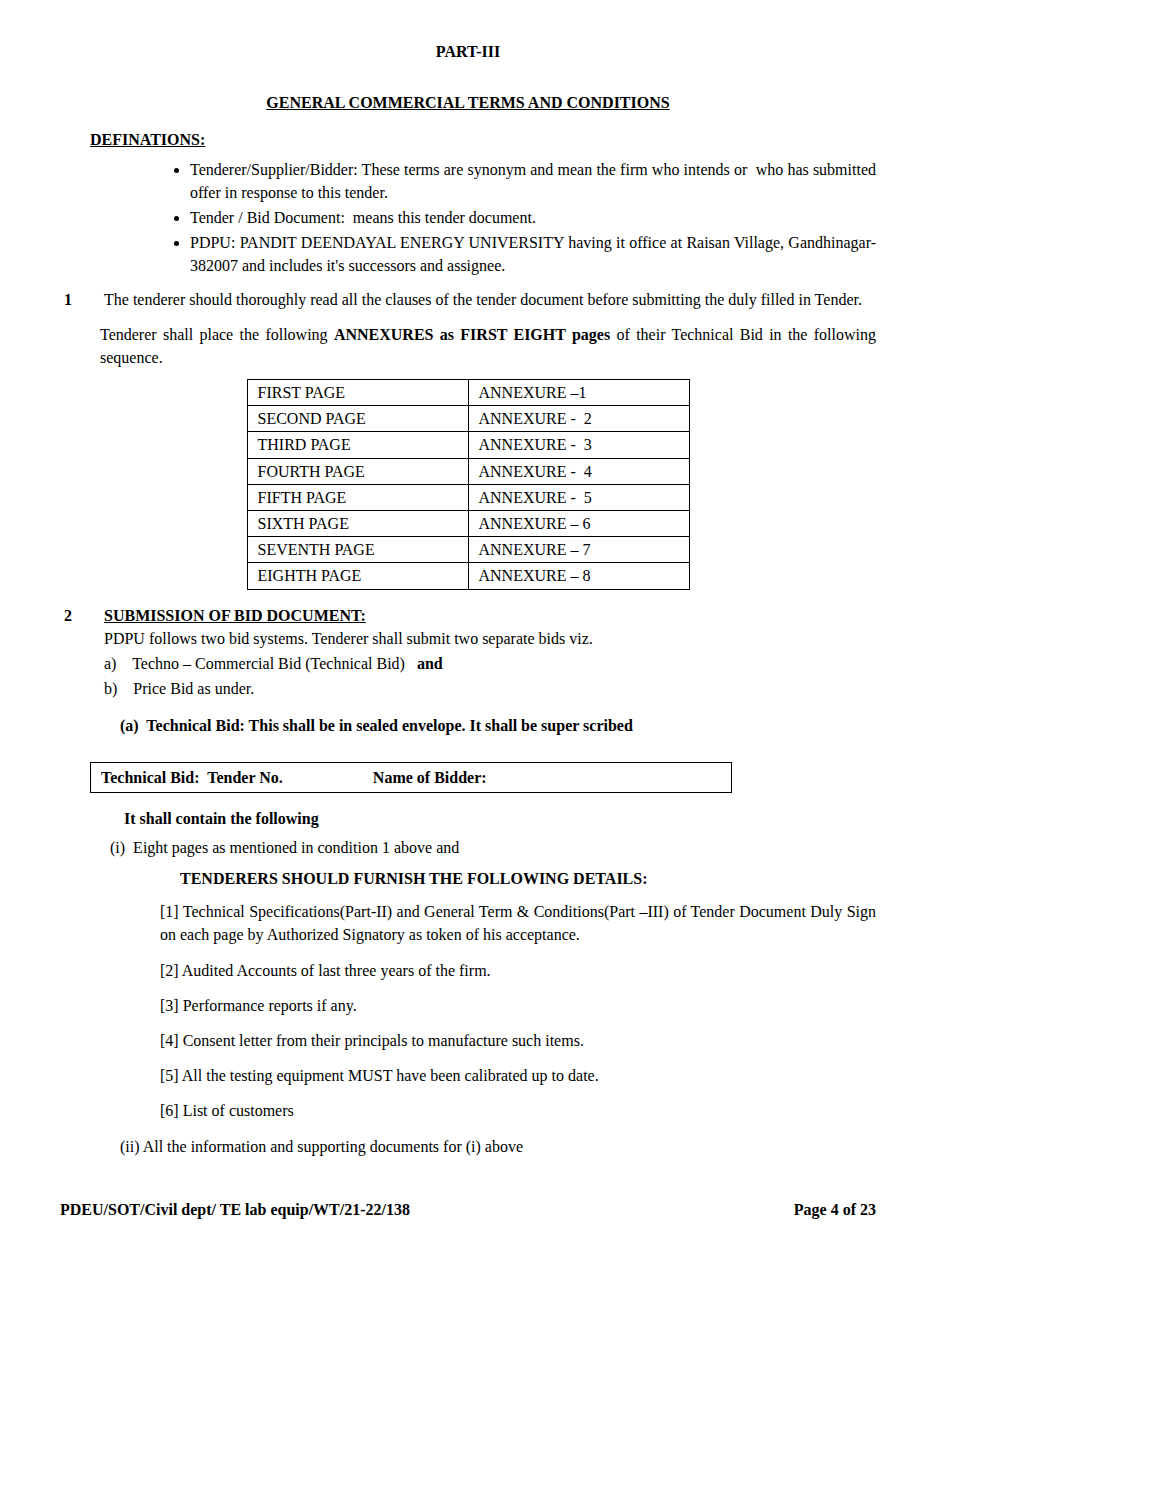PART-III
GENERAL COMMERCIAL TERMS AND CONDITIONS
DEFINATIONS:
Tenderer/Supplier/Bidder: These terms are synonym and mean the firm who intends or who has submitted offer in response to this tender.
Tender / Bid Document: means this tender document.
PDPU: PANDIT DEENDAYAL ENERGY UNIVERSITY having it office at Raisan Village, Gandhinagar-382007 and includes it's successors and assignee.
1
The tenderer should thoroughly read all the clauses of the tender document before submitting the duly filled in Tender.
Tenderer shall place the following ANNEXURES as FIRST EIGHT pages of their Technical Bid in the following sequence.
| FIRST PAGE | ANNEXURE –1 |
| SECOND PAGE | ANNEXURE - 2 |
| THIRD PAGE | ANNEXURE - 3 |
| FOURTH PAGE | ANNEXURE - 4 |
| FIFTH PAGE | ANNEXURE - 5 |
| SIXTH PAGE | ANNEXURE – 6 |
| SEVENTH PAGE | ANNEXURE – 7 |
| EIGHTH PAGE | ANNEXURE – 8 |
2
SUBMISSION OF BID DOCUMENT:
PDPU follows two bid systems. Tenderer shall submit two separate bids viz.
a) Techno – Commercial Bid (Technical Bid) and
b) Price Bid as under.
(a) Technical Bid: This shall be in sealed envelope. It shall be super scribed
Technical Bid: Tender No. Name of Bidder:
It shall contain the following
(i) Eight pages as mentioned in condition 1 above and
TENDERERS SHOULD FURNISH THE FOLLOWING DETAILS:
[1] Technical Specifications(Part-II) and General Term & Conditions(Part –III) of Tender Document Duly Sign on each page by Authorized Signatory as token of his acceptance.
[2] Audited Accounts of last three years of the firm.
[3] Performance reports if any.
[4] Consent letter from their principals to manufacture such items.
[5] All the testing equipment MUST have been calibrated up to date.
[6] List of customers
(ii) All the information and supporting documents for (i) above
PDEU/SOT/Civil dept/ TE lab equip/WT/21-22/138
Page 4 of 23